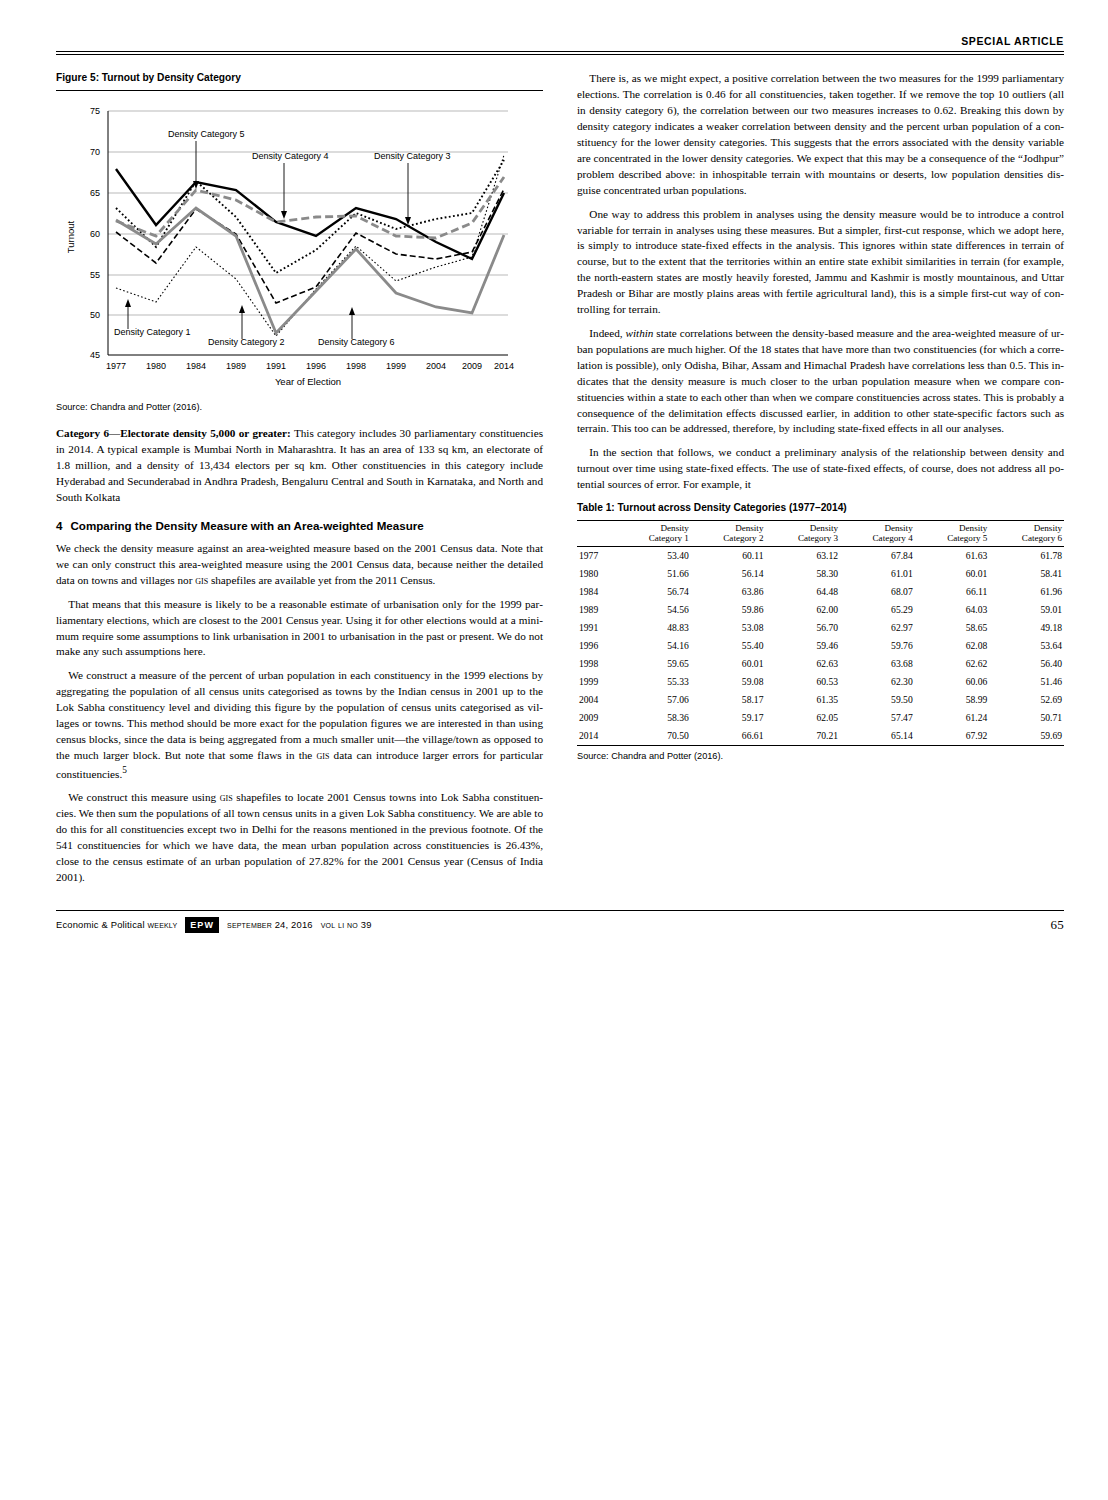Special Article
Figure 5: Turnout by Density Category
75 70 65 60 55 50 45 Turnout 1977 1980 1984 1989 1991 1996 1998 1999 2004 2009 2014 Year of Election Density Category 5 Density Category 4 Density Category 3 Density Category 1 Density Category 2 Density Category 6
Source: Chandra and Potter (2016).
Category 6—Electorate density 5,000 or greater: This category includes 30 parliamentary constituencies in 2014. A typical example is Mumbai North in Maharashtra. It has an area of 133 sq km, an electorate of 1.8 million, and a density of 13,434 electors per sq km. Other constituencies in this category include Hyderabad and Secunderabad in Andhra Pradesh, Bengaluru Central and South in Karnataka, and North and South Kolkata
4 Comparing the Density Measure with an Area-weighted Measure
We check the density measure against an area-weighted measure based on the 2001 Census data. Note that we can only construct this area-weighted measure using the 2001 Census data, because neither the detailed data on towns and villages nor gis shapefiles are available yet from the 2011 Census.
That means that this measure is likely to be a reasonable estimate of urbanisation only for the 1999 parliamentary elections, which are closest to the 2001 Census year. Using it for other elections would at a minimum require some assumptions to link urbanisation in 2001 to urbanisation in the past or present. We do not make any such assumptions here.
We construct a measure of the percent of urban population in each constituency in the 1999 elections by aggregating the population of all census units categorised as towns by the Indian census in 2001 up to the Lok Sabha constituency level and dividing this figure by the population of census units categorised as villages or towns. This method should be more exact for the population figures we are interested in than using census blocks, since the data is being aggregated from a much smaller unit—the village/town as opposed to the much larger block. But note that some flaws in the gis data can introduce larger errors for particular constituencies.5
We construct this measure using gis shapefiles to locate 2001 Census towns into Lok Sabha constituencies. We then sum the populations of all town census units in a given Lok Sabha constituency. We are able to do this for all constituencies except two in Delhi for the reasons mentioned in the previous footnote. Of the 541 constituencies for which we have data, the mean urban population across constituencies is 26.43%, close to the census estimate of an urban population of 27.82% for the 2001 Census year (Census of India 2001).
There is, as we might expect, a positive correlation between the two measures for the 1999 parliamentary elections. The correlation is 0.46 for all constituencies, taken together. If we remove the top 10 outliers (all in density category 6), the correlation between our two measures increases to 0.62. Breaking this down by density category indicates a weaker correlation between density and the percent urban population of a constituency for the lower density categories. This suggests that the errors associated with the density variable are concentrated in the lower density categories. We expect that this may be a consequence of the “Jodhpur” problem described above: in inhospitable terrain with mountains or deserts, low population densities disguise concentrated urban populations.
One way to address this problem in analyses using the density measure would be to introduce a control variable for terrain in analyses using these measures. But a simpler, first-cut response, which we adopt here, is simply to introduce state-fixed effects in the analysis. This ignores within state differences in terrain of course, but to the extent that the territories within an entire state exhibit similarities in terrain (for example, the north-eastern states are mostly heavily forested, Jammu and Kashmir is mostly mountainous, and Uttar Pradesh or Bihar are mostly plains areas with fertile agricultural land), this is a simple first-cut way of controlling for terrain.
Indeed, within state correlations between the density-based measure and the area-weighted measure of urban populations are much higher. Of the 18 states that have more than two constituencies (for which a correlation is possible), only Odisha, Bihar, Assam and Himachal Pradesh have correlations less than 0.5. This indicates that the density measure is much closer to the urban population measure when we compare constituencies within a state to each other than when we compare constituencies across states. This is probably a consequence of the delimitation effects discussed earlier, in addition to other state-specific factors such as terrain. This too can be addressed, therefore, by including state-fixed effects in all our analyses.
In the section that follows, we conduct a preliminary analysis of the relationship between density and turnout over time using state-fixed effects. The use of state-fixed effects, of course, does not address all potential sources of error. For example, it
Table 1: Turnout across Density Categories (1977–2014)
| | Density Category 1 | Density Category 2 | Density Category 3 | Density Category 4 | Density Category 5 | Density Category 6 |
| --- | --- | --- | --- | --- | --- | --- |
| 1977 | 53.40 | 60.11 | 63.12 | 67.84 | 61.63 | 61.78 |
| 1980 | 51.66 | 56.14 | 58.30 | 61.01 | 60.01 | 58.41 |
| 1984 | 56.74 | 63.86 | 64.48 | 68.07 | 66.11 | 61.96 |
| 1989 | 54.56 | 59.86 | 62.00 | 65.29 | 64.03 | 59.01 |
| 1991 | 48.83 | 53.08 | 56.70 | 62.97 | 58.65 | 49.18 |
| 1996 | 54.16 | 55.40 | 59.46 | 59.76 | 62.08 | 53.64 |
| 1998 | 59.65 | 60.01 | 62.63 | 63.68 | 62.62 | 56.40 |
| 1999 | 55.33 | 59.08 | 60.53 | 62.30 | 60.06 | 51.46 |
| 2004 | 57.06 | 58.17 | 61.35 | 59.50 | 58.99 | 52.69 |
| 2009 | 58.36 | 59.17 | 62.05 | 57.47 | 61.24 | 50.71 |
| 2014 | 70.50 | 66.61 | 70.21 | 65.14 | 67.92 | 59.69 |
Source: Chandra and Potter (2016).
Economic & Political weekly EPW september 24, 2016 vol li no 39
65